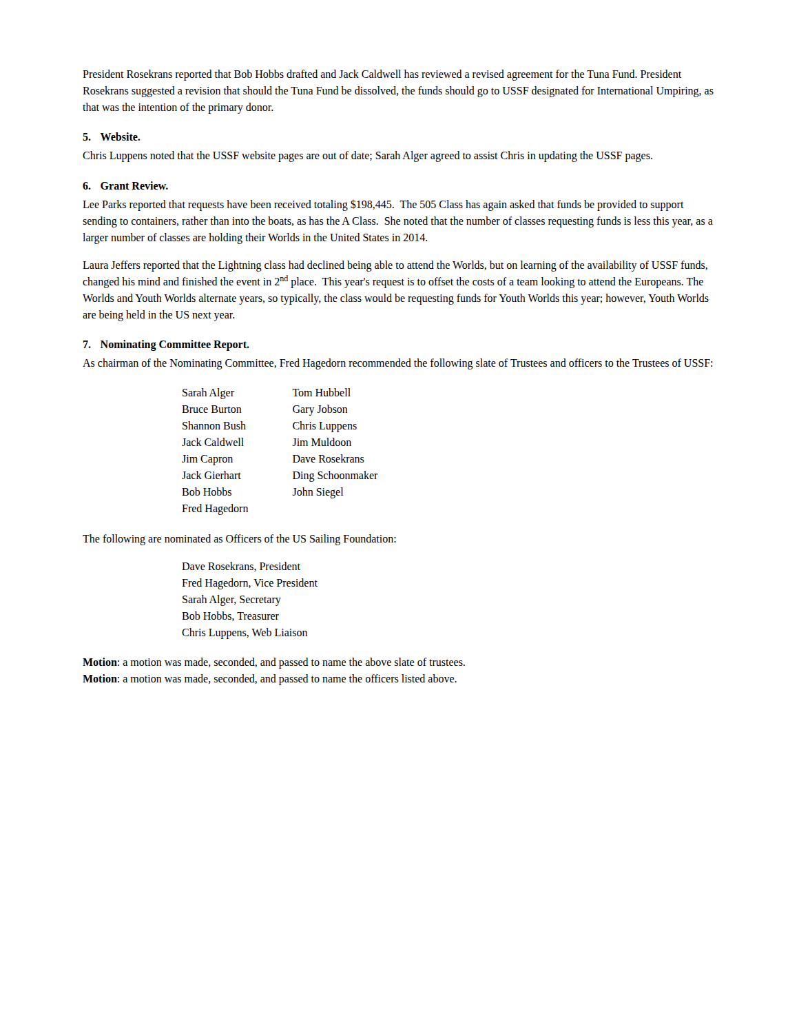President Rosekrans reported that Bob Hobbs drafted and Jack Caldwell has reviewed a revised agreement for the Tuna Fund. President Rosekrans suggested a revision that should the Tuna Fund be dissolved, the funds should go to USSF designated for International Umpiring, as that was the intention of the primary donor.
5. Website.
Chris Luppens noted that the USSF website pages are out of date; Sarah Alger agreed to assist Chris in updating the USSF pages.
6. Grant Review.
Lee Parks reported that requests have been received totaling $198,445. The 505 Class has again asked that funds be provided to support sending to containers, rather than into the boats, as has the A Class. She noted that the number of classes requesting funds is less this year, as a larger number of classes are holding their Worlds in the United States in 2014.
Laura Jeffers reported that the Lightning class had declined being able to attend the Worlds, but on learning of the availability of USSF funds, changed his mind and finished the event in 2nd place. This year's request is to offset the costs of a team looking to attend the Europeans. The Worlds and Youth Worlds alternate years, so typically, the class would be requesting funds for Youth Worlds this year; however, Youth Worlds are being held in the US next year.
7. Nominating Committee Report.
As chairman of the Nominating Committee, Fred Hagedorn recommended the following slate of Trustees and officers to the Trustees of USSF:
| Sarah Alger | Tom Hubbell |
| Bruce Burton | Gary Jobson |
| Shannon Bush | Chris Luppens |
| Jack Caldwell | Jim Muldoon |
| Jim Capron | Dave Rosekrans |
| Jack Gierhart | Ding Schoonmaker |
| Bob Hobbs | John Siegel |
| Fred Hagedorn | |
The following are nominated as Officers of the US Sailing Foundation:
Dave Rosekrans, President
Fred Hagedorn, Vice President
Sarah Alger, Secretary
Bob Hobbs, Treasurer
Chris Luppens, Web Liaison
Motion: a motion was made, seconded, and passed to name the above slate of trustees.
Motion: a motion was made, seconded, and passed to name the officers listed above.